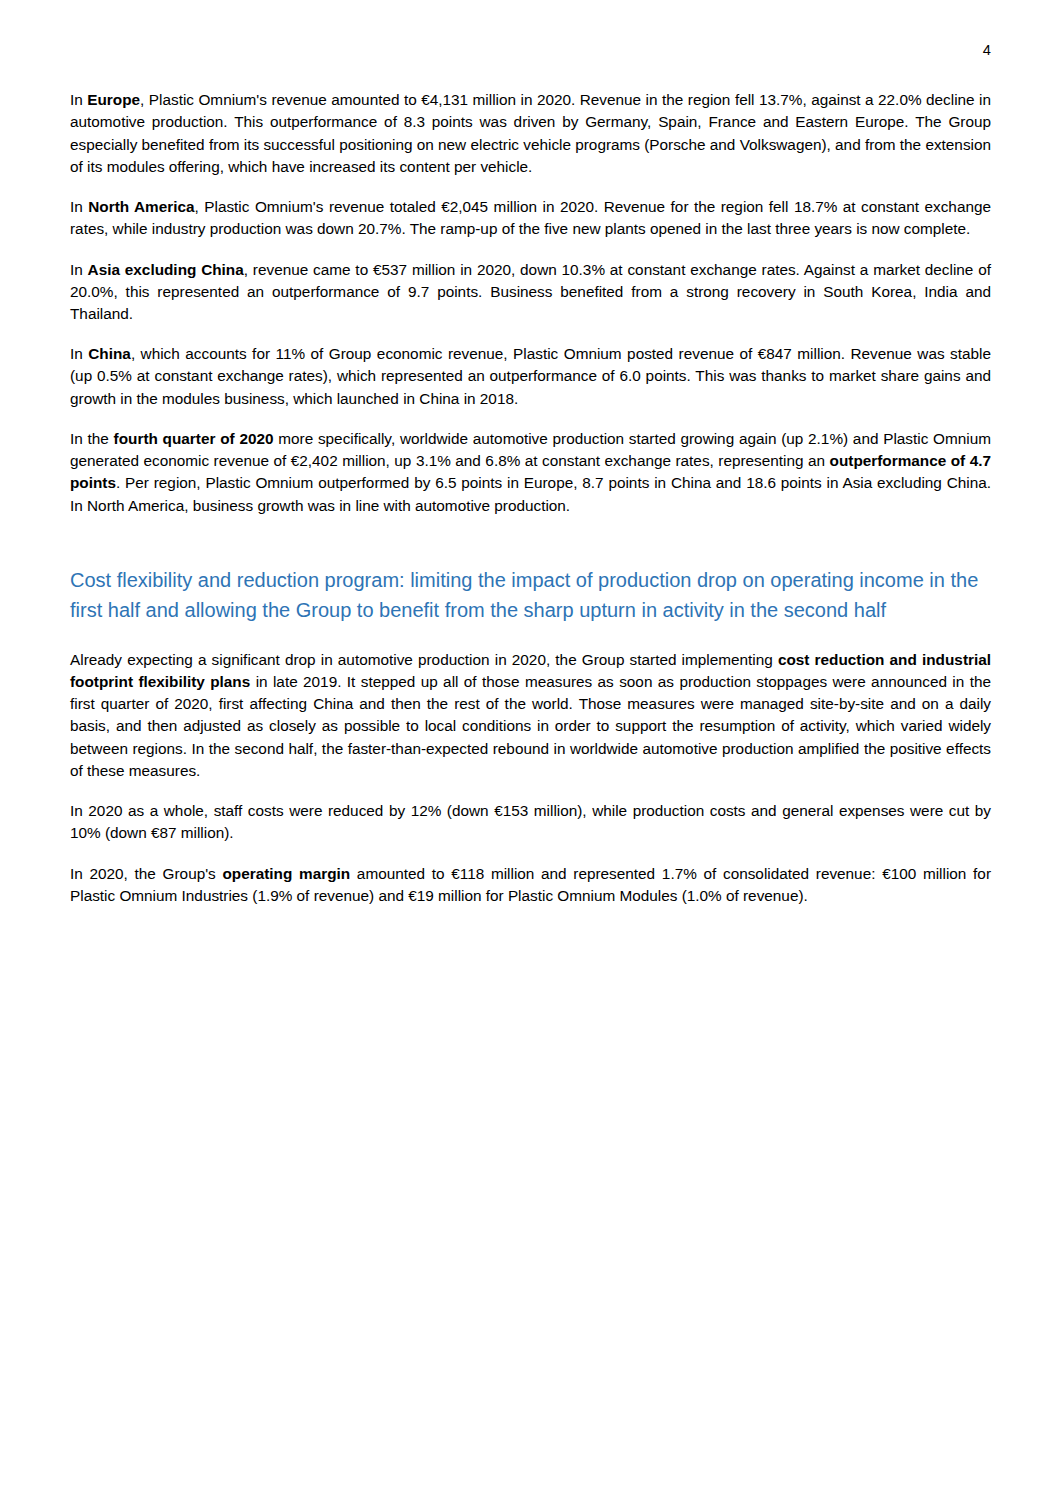4
In Europe, Plastic Omnium's revenue amounted to €4,131 million in 2020. Revenue in the region fell 13.7%, against a 22.0% decline in automotive production. This outperformance of 8.3 points was driven by Germany, Spain, France and Eastern Europe. The Group especially benefited from its successful positioning on new electric vehicle programs (Porsche and Volkswagen), and from the extension of its modules offering, which have increased its content per vehicle.
In North America, Plastic Omnium's revenue totaled €2,045 million in 2020. Revenue for the region fell 18.7% at constant exchange rates, while industry production was down 20.7%. The ramp-up of the five new plants opened in the last three years is now complete.
In Asia excluding China, revenue came to €537 million in 2020, down 10.3% at constant exchange rates. Against a market decline of 20.0%, this represented an outperformance of 9.7 points. Business benefited from a strong recovery in South Korea, India and Thailand.
In China, which accounts for 11% of Group economic revenue, Plastic Omnium posted revenue of €847 million. Revenue was stable (up 0.5% at constant exchange rates), which represented an outperformance of 6.0 points. This was thanks to market share gains and growth in the modules business, which launched in China in 2018.
In the fourth quarter of 2020 more specifically, worldwide automotive production started growing again (up 2.1%) and Plastic Omnium generated economic revenue of €2,402 million, up 3.1% and 6.8% at constant exchange rates, representing an outperformance of 4.7 points. Per region, Plastic Omnium outperformed by 6.5 points in Europe, 8.7 points in China and 18.6 points in Asia excluding China. In North America, business growth was in line with automotive production.
Cost flexibility and reduction program: limiting the impact of production drop on operating income in the first half and allowing the Group to benefit from the sharp upturn in activity in the second half
Already expecting a significant drop in automotive production in 2020, the Group started implementing cost reduction and industrial footprint flexibility plans in late 2019. It stepped up all of those measures as soon as production stoppages were announced in the first quarter of 2020, first affecting China and then the rest of the world. Those measures were managed site-by-site and on a daily basis, and then adjusted as closely as possible to local conditions in order to support the resumption of activity, which varied widely between regions. In the second half, the faster-than-expected rebound in worldwide automotive production amplified the positive effects of these measures.
In 2020 as a whole, staff costs were reduced by 12% (down €153 million), while production costs and general expenses were cut by 10% (down €87 million).
In 2020, the Group's operating margin amounted to €118 million and represented 1.7% of consolidated revenue: €100 million for Plastic Omnium Industries (1.9% of revenue) and €19 million for Plastic Omnium Modules (1.0% of revenue).